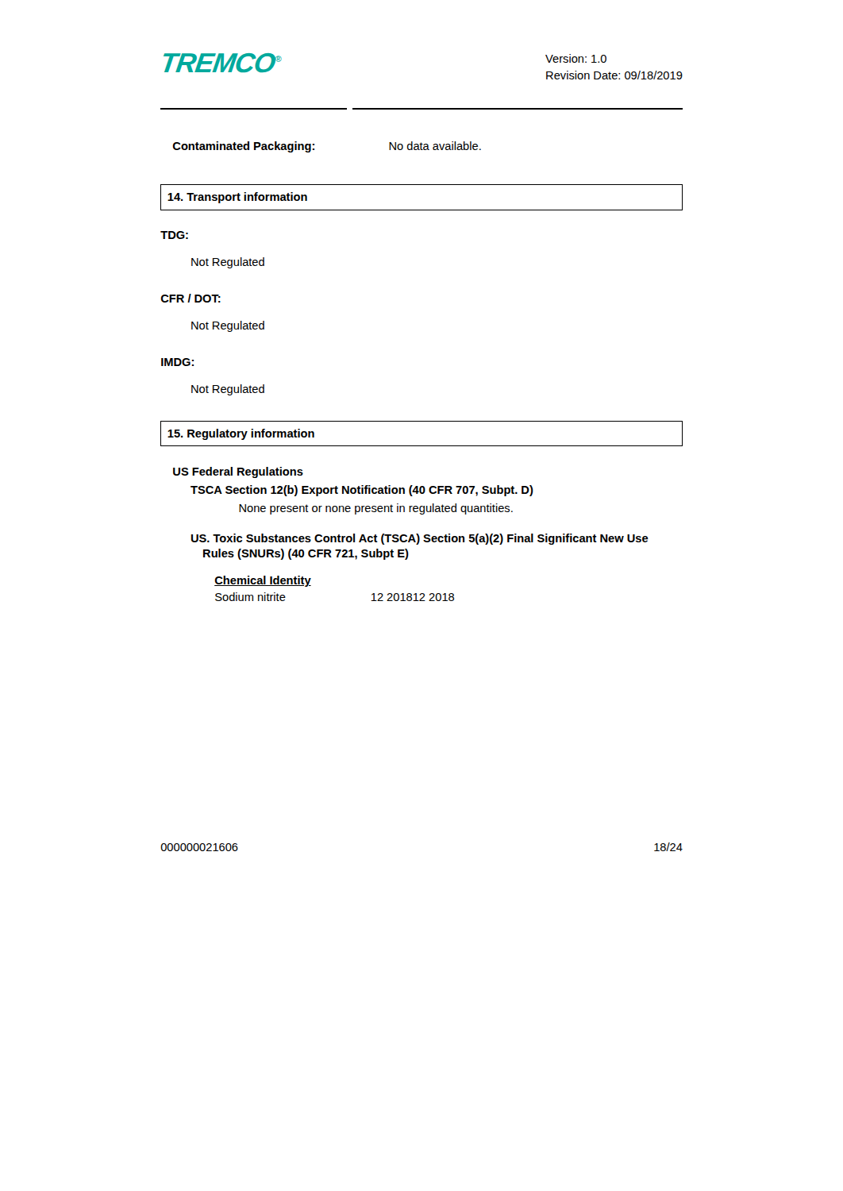TREMCO
Version: 1.0
Revision Date: 09/18/2019
Contaminated Packaging:
No data available.
14. Transport information
TDG:
Not Regulated
CFR / DOT:
Not Regulated
IMDG:
Not Regulated
15. Regulatory information
US Federal Regulations
TSCA Section 12(b) Export Notification (40 CFR 707, Subpt. D)
None present or none present in regulated quantities.
US. Toxic Substances Control Act (TSCA) Section 5(a)(2) Final Significant New Use Rules (SNURs) (40 CFR 721, Subpt E)
Chemical Identity
Sodium nitrite
12 201812 2018
000000021606
18/24